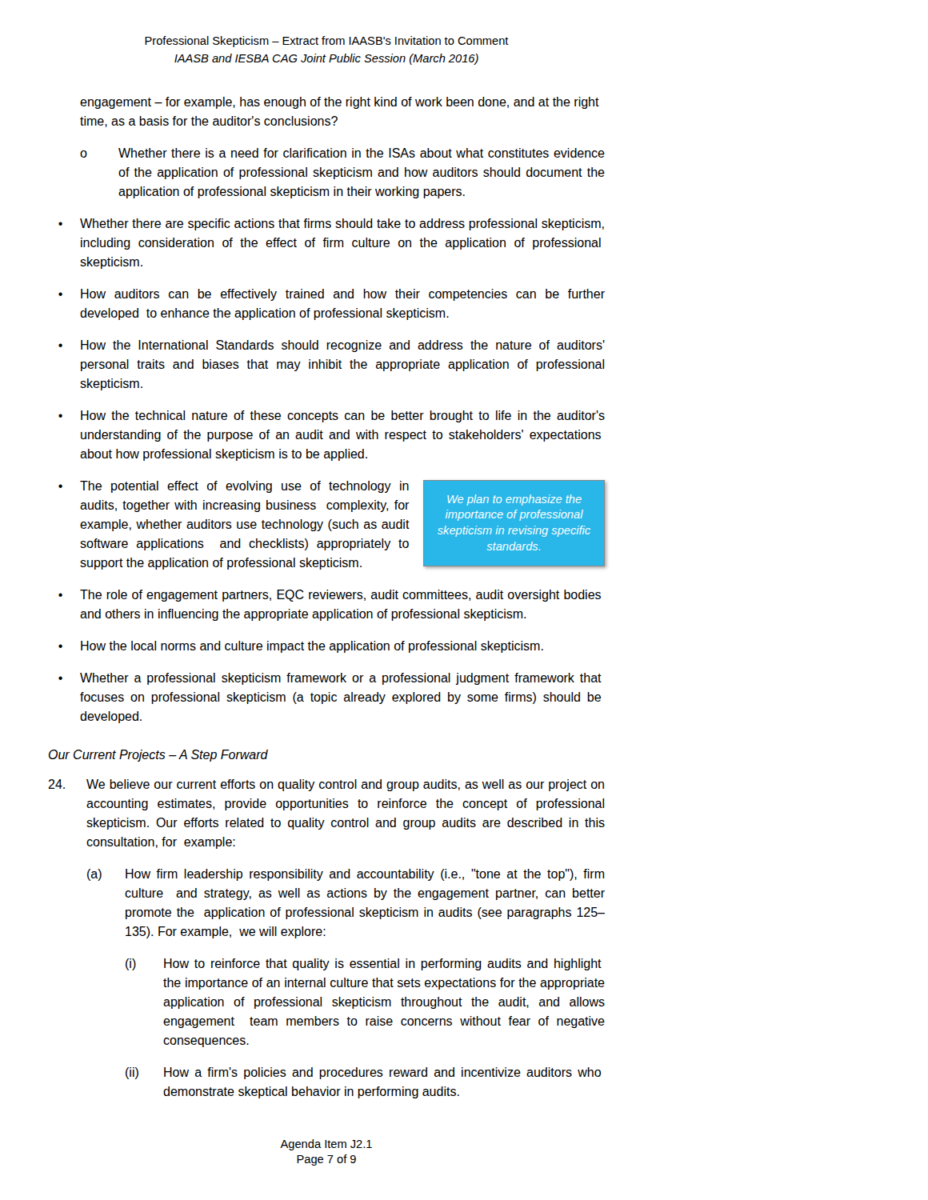Professional Skepticism – Extract from IAASB's Invitation to Comment
IAASB and IESBA CAG Joint Public Session (March 2016)
engagement – for example, has enough of the right kind of work been done, and at the right time, as a basis for the auditor's conclusions?
o
Whether there is a need for clarification in the ISAs about what constitutes evidence of the application of professional skepticism and how auditors should document the application of professional skepticism in their working papers.
Whether there are specific actions that firms should take to address professional skepticism, including consideration of the effect of firm culture on the application of professional skepticism.
How auditors can be effectively trained and how their competencies can be further developed to enhance the application of professional skepticism.
How the International Standards should recognize and address the nature of auditors' personal traits and biases that may inhibit the appropriate application of professional skepticism.
How the technical nature of these concepts can be better brought to life in the auditor's understanding of the purpose of an audit and with respect to stakeholders' expectations about how professional skepticism is to be applied.
We plan to emphasize the importance of professional skepticism in revising specific standards.
The potential effect of evolving use of technology in audits, together with increasing business complexity, for example, whether auditors use technology (such as audit software applications and checklists) appropriately to support the application of professional skepticism.
The role of engagement partners, EQC reviewers, audit committees, audit oversight bodies and others in influencing the appropriate application of professional skepticism.
How the local norms and culture impact the application of professional skepticism.
Whether a professional skepticism framework or a professional judgment framework that focuses on professional skepticism (a topic already explored by some firms) should be developed.
Our Current Projects – A Step Forward
24.
We believe our current efforts on quality control and group audits, as well as our project on accounting estimates, provide opportunities to reinforce the concept of professional skepticism. Our efforts related to quality control and group audits are described in this consultation, for example:
(a)
How firm leadership responsibility and accountability (i.e., "tone at the top"), firm culture and strategy, as well as actions by the engagement partner, can better promote the application of professional skepticism in audits (see paragraphs 125–135). For example, we will explore:
(i)
How to reinforce that quality is essential in performing audits and highlight the importance of an internal culture that sets expectations for the appropriate application of professional skepticism throughout the audit, and allows engagement team members to raise concerns without fear of negative consequences.
(ii)
How a firm's policies and procedures reward and incentivize auditors who demonstrate skeptical behavior in performing audits.
Agenda Item J2.1
Page 7 of 9